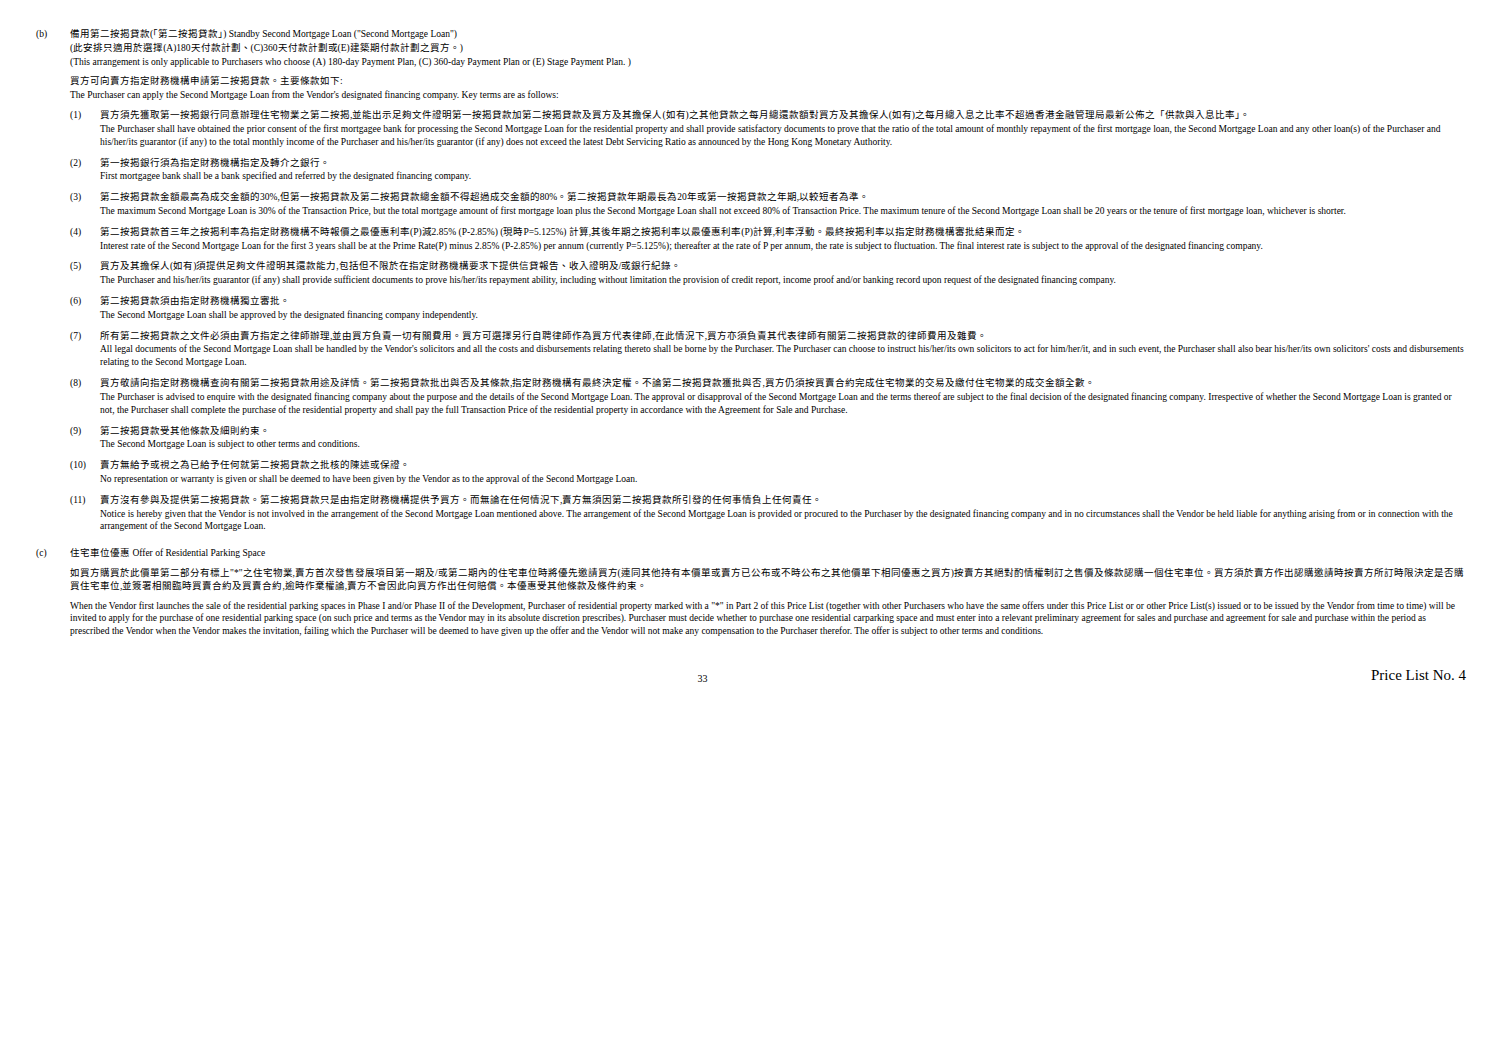(b)
備用第二按揭貸款(「第二按揭貸款」) Standby Second Mortgage Loan ("Second Mortgage Loan")
(此安排只適用於選擇(A)180天付款計劃、(C)360天付款計劃或(E)建築期付款計劃之買方。)
(This arrangement is only applicable to Purchasers who choose (A) 180-day Payment Plan, (C) 360-day Payment Plan or (E) Stage Payment Plan. )
買方可向賣方指定財務機構申請第二按揭貸款。主要條款如下:
The Purchaser can apply the Second Mortgage Loan from the Vendor's designated financing company. Key terms are as follows:
(1)
買方須先獲取第一按揭銀行同意辦理住宅物業之第二按揭,並能出示足夠文件證明第一按揭貸款加第二按揭貸款及買方及其擔保人(如有)之其他貸款之每月總還款額對買方及其擔保人(如有)之每月總入息之比率不超過香港金融管理局最新公佈之「供款與入息比率」。
The Purchaser shall have obtained the prior consent of the first mortgagee bank for processing the Second Mortgage Loan for the residential property and shall provide satisfactory documents to prove that the ratio of the total amount of monthly repayment of the first mortgage loan, the Second Mortgage Loan and any other loan(s) of the Purchaser and his/her/its guarantor (if any) to the total monthly income of the Purchaser and his/her/its guarantor (if any) does not exceed the latest Debt Servicing Ratio as announced by the Hong Kong Monetary Authority.
(2)
第一按揭銀行須為指定財務機構指定及轉介之銀行。
First mortgagee bank shall be a bank specified and referred by the designated financing company.
(3)
第二按揭貸款金額最高為成交金額的30%,但第一按揭貸款及第二按揭貸款總金額不得超過成交金額的80%。第二按揭貸款年期最長為20年或第一按揭貸款之年期,以較短者為準。
The maximum Second Mortgage Loan is 30% of the Transaction Price, but the total mortgage amount of first mortgage loan plus the Second Mortgage Loan shall not exceed 80% of Transaction Price. The maximum tenure of the Second Mortgage Loan shall be 20 years or the tenure of first mortgage loan, whichever is shorter.
(4)
第二按揭貸款首三年之按揭利率為指定財務機構不時報價之最優惠利率(P)減2.85% (P-2.85%) (現時P=5.125%) 計算,其後年期之按揭利率以最優惠利率(P)計算,利率浮動。最終按揭利率以指定財務機構審批結果而定。
Interest rate of the Second Mortgage Loan for the first 3 years shall be at the Prime Rate(P) minus 2.85% (P-2.85%) per annum (currently P=5.125%); thereafter at the rate of P per annum, the rate is subject to fluctuation. The final interest rate is subject to the approval of the designated financing company.
(5)
買方及其擔保人(如有)須提供足夠文件證明其還款能力,包括但不限於在指定財務機構要求下提供信貸報告、收入證明及/或銀行紀錄。
The Purchaser and his/her/its guarantor (if any) shall provide sufficient documents to prove his/her/its repayment ability, including without limitation the provision of credit report, income proof and/or banking record upon request of the designated financing company.
(6)
第二按揭貸款須由指定財務機構獨立審批。
The Second Mortgage Loan shall be approved by the designated financing company independently.
(7)
所有第二按揭貸款之文件必須由賣方指定之律師辦理,並由買方負責一切有關費用。買方可選擇另行自聘律師作為買方代表律師,在此情況下,買方亦須負責其代表律師有關第二按揭貸款的律師費用及雜費。
All legal documents of the Second Mortgage Loan shall be handled by the Vendor's solicitors and all the costs and disbursements relating thereto shall be borne by the Purchaser. The Purchaser can choose to instruct his/her/its own solicitors to act for him/her/it, and in such event, the Purchaser shall also bear his/her/its own solicitors' costs and disbursements relating to the Second Mortgage Loan.
(8)
買方敬請向指定財務機構查詢有關第二按揭貸款用途及詳情。第二按揭貸款批出與否及其條款,指定財務機構有最終決定權。不論第二按揭貸款獲批與否,買方仍須按買賣合約完成住宅物業的交易及繳付住宅物業的成交金額全數。
The Purchaser is advised to enquire with the designated financing company about the purpose and the details of the Second Mortgage Loan. The approval or disapproval of the Second Mortgage Loan and the terms thereof are subject to the final decision of the designated financing company. Irrespective of whether the Second Mortgage Loan is granted or not, the Purchaser shall complete the purchase of the residential property and shall pay the full Transaction Price of the residential property in accordance with the Agreement for Sale and Purchase.
(9)
第二按揭貸款受其他條款及細則約束。
The Second Mortgage Loan is subject to other terms and conditions.
(10)
賣方無給予或視之為已給予任何就第二按揭貸款之批核的陳述或保證。
No representation or warranty is given or shall be deemed to have been given by the Vendor as to the approval of the Second Mortgage Loan.
(11)
賣方沒有參與及提供第二按揭貸款。第二按揭貸款只是由指定財務機構提供予買方。而無論在任何情況下,賣方無須因第二按揭貸款所引發的任何事情負上任何責任。
Notice is hereby given that the Vendor is not involved in the arrangement of the Second Mortgage Loan mentioned above. The arrangement of the Second Mortgage Loan is provided or procured to the Purchaser by the designated financing company and in no circumstances shall the Vendor be held liable for anything arising from or in connection with the arrangement of the Second Mortgage Loan.
(c)
住宅車位優惠 Offer of Residential Parking Space
如買方購買於此價單第二部分有標上"*"之住宅物業,賣方首次發售發展項目第一期及/或第二期內的住宅車位時將優先邀請買方(連同其他持有本價單或賣方已公布或不時公布之其他價單下相同優惠之買方)按賣方其絕對酌情權制訂之售價及條款認購一個住宅車位。買方須於賣方作出認購邀請時按賣方所訂時限決定是否購買住宅車位,並簽署相關臨時買賣合約及買賣合約,逾時作棄權論,賣方不會因此向買方作出任何賠償。本優惠受其他條款及條件約束。
When the Vendor first launches the sale of the residential parking spaces in Phase I and/or Phase II of the Development, Purchaser of residential property marked with a "*" in Part 2 of this Price List (together with other Purchasers who have the same offers under this Price List or or other Price List(s) issued or to be issued by the Vendor from time to time) will be invited to apply for the purchase of one residential parking space (on such price and terms as the Vendor may in its absolute discretion prescribes). Purchaser must decide whether to purchase one residential carparking space and must enter into a relevant preliminary agreement for sales and purchase and agreement for sale and purchase within the period as prescribed the Vendor when the Vendor makes the invitation, failing which the Purchaser will be deemed to have given up the offer and the Vendor will not make any compensation to the Purchaser therefor. The offer is subject to other terms and conditions.
33
Price List No. 4